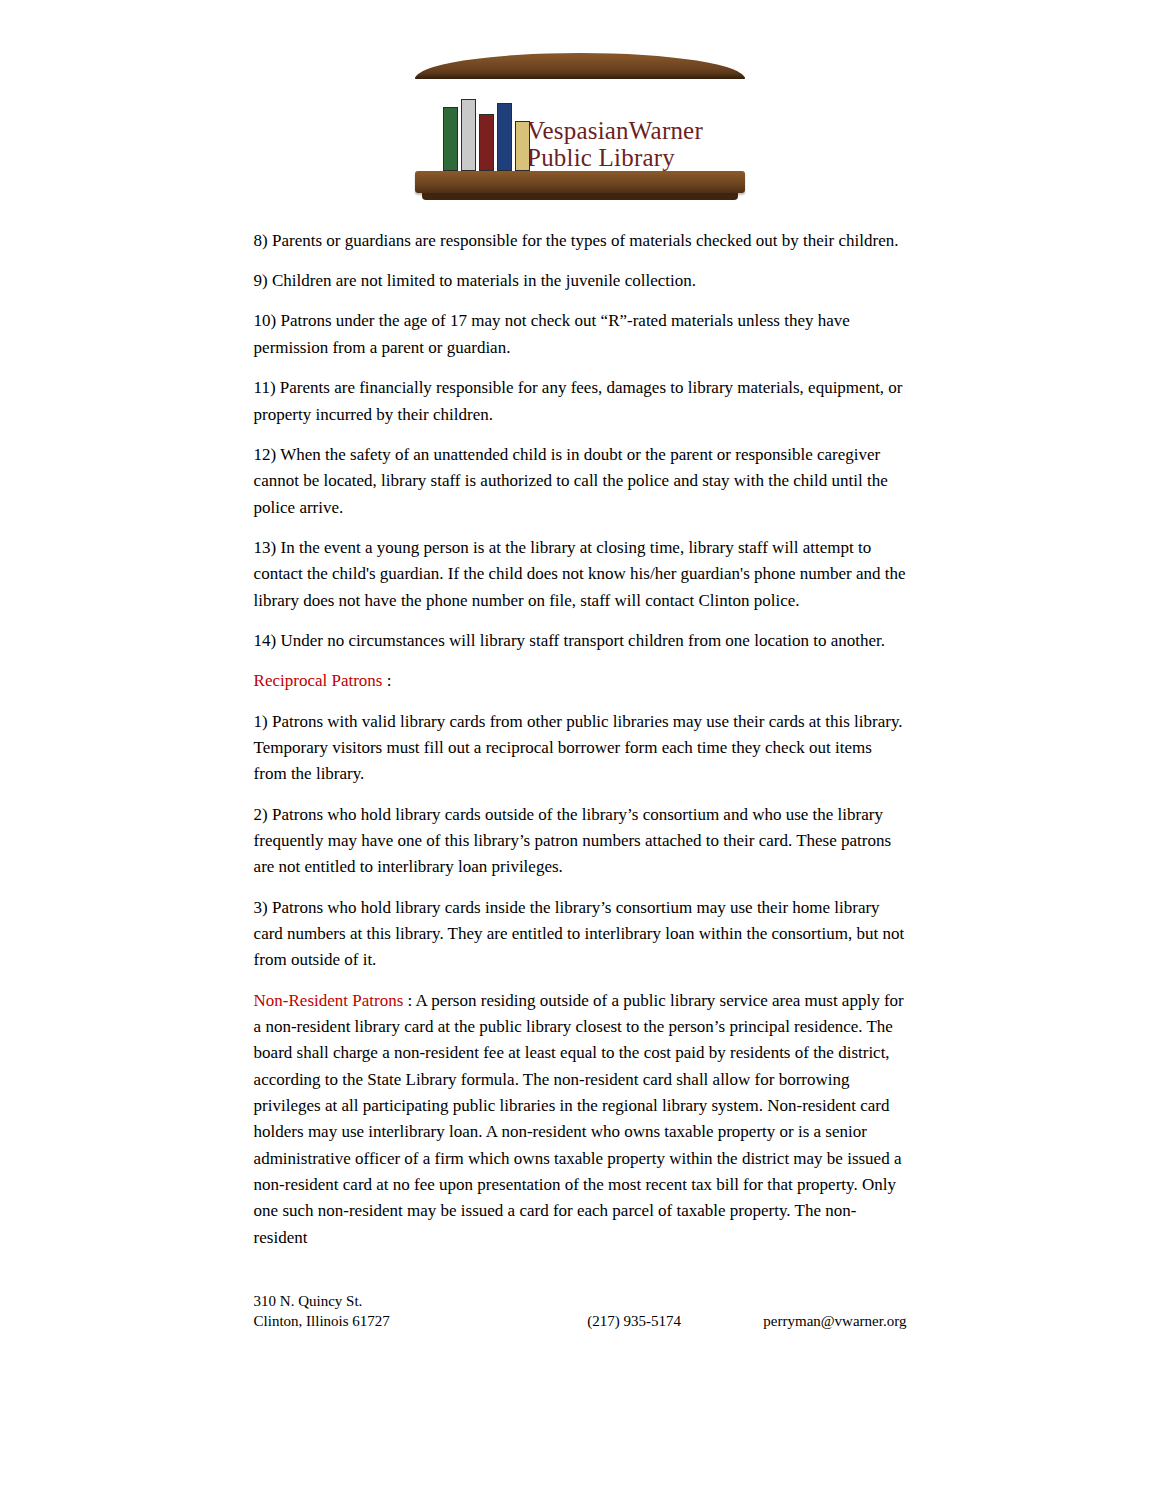VespasianWarner
Public Library
8) Parents or guardians are responsible for the types of materials checked out by their children.
9) Children are not limited to materials in the juvenile collection.
10) Patrons under the age of 17 may not check out “R”-rated materials unless they have permission from a parent or guardian.
11) Parents are financially responsible for any fees, damages to library materials, equipment, or property incurred by their children.
12) When the safety of an unattended child is in doubt or the parent or responsible caregiver cannot be located, library staff is authorized to call the police and stay with the child until the police arrive.
13) In the event a young person is at the library at closing time, library staff will attempt to contact the child's guardian. If the child does not know his/her guardian's phone number and the library does not have the phone number on file, staff will contact Clinton police.
14) Under no circumstances will library staff transport children from one location to another.
Reciprocal Patrons :
1) Patrons with valid library cards from other public libraries may use their cards at this library. Temporary visitors must fill out a reciprocal borrower form each time they check out items from the library.
2) Patrons who hold library cards outside of the library’s consortium and who use the library frequently may have one of this library’s patron numbers attached to their card. These patrons are not entitled to interlibrary loan privileges.
3) Patrons who hold library cards inside the library’s consortium may use their home library card numbers at this library. They are entitled to interlibrary loan within the consortium, but not from outside of it.
Non-Resident Patrons : A person residing outside of a public library service area must apply for a non-resident library card at the public library closest to the person’s principal residence. The board shall charge a non-resident fee at least equal to the cost paid by residents of the district, according to the State Library formula. The non-resident card shall allow for borrowing privileges at all participating public libraries in the regional library system. Non-resident card holders may use interlibrary loan. A non-resident who owns taxable property or is a senior administrative officer of a firm which owns taxable property within the district may be issued a non-resident card at no fee upon presentation of the most recent tax bill for that property. Only one such non-resident may be issued a card for each parcel of taxable property. The non-resident
310 N. Quincy St.
Clinton, Illinois 61727
(217) 935-5174
perryman@vwarner.org